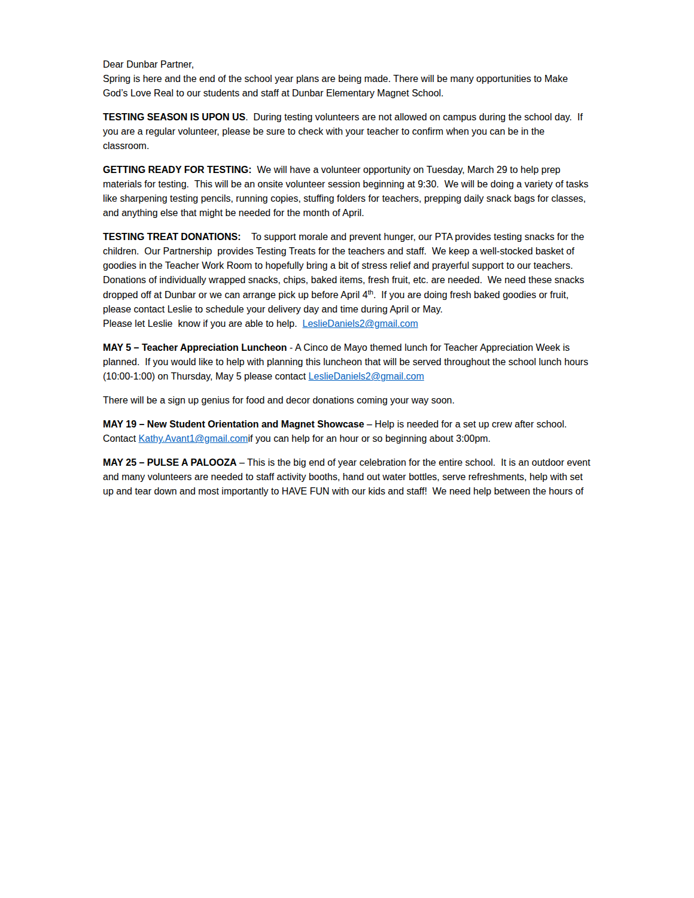Dear Dunbar Partner,
Spring is here and the end of the school year plans are being made. There will be many opportunities to Make God’s Love Real to our students and staff at Dunbar Elementary Magnet School.
TESTING SEASON IS UPON US. During testing volunteers are not allowed on campus during the school day. If you are a regular volunteer, please be sure to check with your teacher to confirm when you can be in the classroom.
GETTING READY FOR TESTING: We will have a volunteer opportunity on Tuesday, March 29 to help prep materials for testing. This will be an onsite volunteer session beginning at 9:30. We will be doing a variety of tasks like sharpening testing pencils, running copies, stuffing folders for teachers, prepping daily snack bags for classes, and anything else that might be needed for the month of April.
TESTING TREAT DONATIONS: To support morale and prevent hunger, our PTA provides testing snacks for the children. Our Partnership provides Testing Treats for the teachers and staff. We keep a well-stocked basket of goodies in the Teacher Work Room to hopefully bring a bit of stress relief and prayerful support to our teachers. Donations of individually wrapped snacks, chips, baked items, fresh fruit, etc. are needed. We need these snacks dropped off at Dunbar or we can arrange pick up before April 4th. If you are doing fresh baked goodies or fruit, please contact Leslie to schedule your delivery day and time during April or May.
Please let Leslie know if you are able to help. LeslieDaniels2@gmail.com
MAY 5 – Teacher Appreciation Luncheon - A Cinco de Mayo themed lunch for Teacher Appreciation Week is planned. If you would like to help with planning this luncheon that will be served throughout the school lunch hours (10:00-1:00) on Thursday, May 5 please contact LeslieDaniels2@gmail.com
There will be a sign up genius for food and decor donations coming your way soon.
MAY 19 – New Student Orientation and Magnet Showcase – Help is needed for a set up crew after school. Contact Kathy.Avant1@gmail.comif you can help for an hour or so beginning about 3:00pm.
MAY 25 – PULSE A PALOOZA – This is the big end of year celebration for the entire school. It is an outdoor event and many volunteers are needed to staff activity booths, hand out water bottles, serve refreshments, help with set up and tear down and most importantly to HAVE FUN with our kids and staff! We need help between the hours of